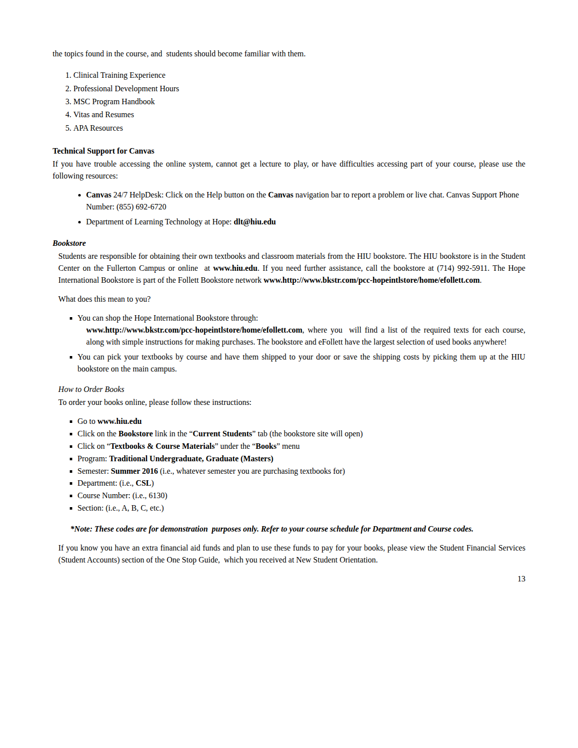the topics found in the course, and students should become familiar with them.
Clinical Training Experience
Professional Development Hours
MSC Program Handbook
Vitas and Resumes
APA Resources
Technical Support for Canvas
If you have trouble accessing the online system, cannot get a lecture to play, or have difficulties accessing part of your course, please use the following resources:
Canvas 24/7 HelpDesk: Click on the Help button on the Canvas navigation bar to report a problem or live chat. Canvas Support Phone Number: (855) 692-6720
Department of Learning Technology at Hope: dlt@hiu.edu
Bookstore
Students are responsible for obtaining their own textbooks and classroom materials from the HIU bookstore. The HIU bookstore is in the Student Center on the Fullerton Campus or online at www.hiu.edu. If you need further assistance, call the bookstore at (714) 992-5911. The Hope International Bookstore is part of the Follett Bookstore network www.http://www.bkstr.com/pcc-hopeintlstore/home/efollett.com.
What does this mean to you?
You can shop the Hope International Bookstore through: www.http://www.bkstr.com/pcc-hopeintlstore/home/efollett.com, where you will find a list of the required texts for each course, along with simple instructions for making purchases. The bookstore and eFollett have the largest selection of used books anywhere!
You can pick your textbooks by course and have them shipped to your door or save the shipping costs by picking them up at the HIU bookstore on the main campus.
How to Order Books
To order your books online, please follow these instructions:
Go to www.hiu.edu
Click on the Bookstore link in the “Current Students” tab (the bookstore site will open)
Click on “Textbooks & Course Materials” under the “Books” menu
Program: Traditional Undergraduate, Graduate (Masters)
Semester: Summer 2016 (i.e., whatever semester you are purchasing textbooks for)
Department: (i.e., CSL)
Course Number: (i.e., 6130)
Section: (i.e., A, B, C, etc.)
*Note: These codes are for demonstration purposes only. Refer to your course schedule for Department and Course codes.
If you know you have an extra financial aid funds and plan to use these funds to pay for your books, please view the Student Financial Services (Student Accounts) section of the One Stop Guide, which you received at New Student Orientation.
13